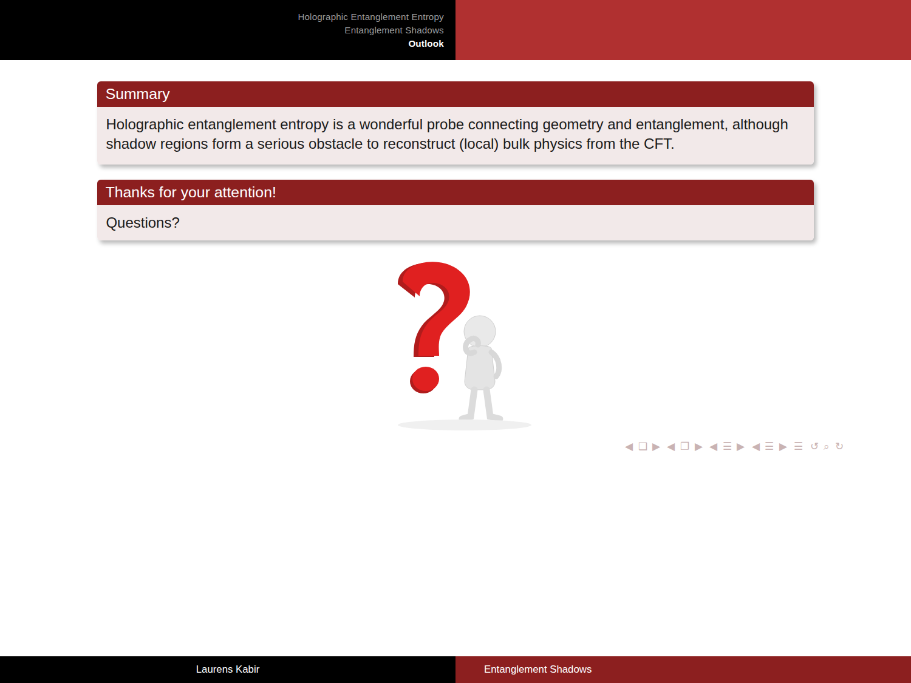Holographic Entanglement Entropy Entanglement Shadows Outlook
Summary
Holographic entanglement entropy is a wonderful probe connecting geometry and entanglement, although shadow regions form a serious obstacle to reconstruct (local) bulk physics from the CFT.
Thanks for your attention!
Questions?
◀ ❑ ▶ ◀ ❐ ▶ ◀ ☰ ▶ ◀ ☰ ▶ ☰ ↺ ⌕ ↻
Laurens Kabir
Entanglement Shadows